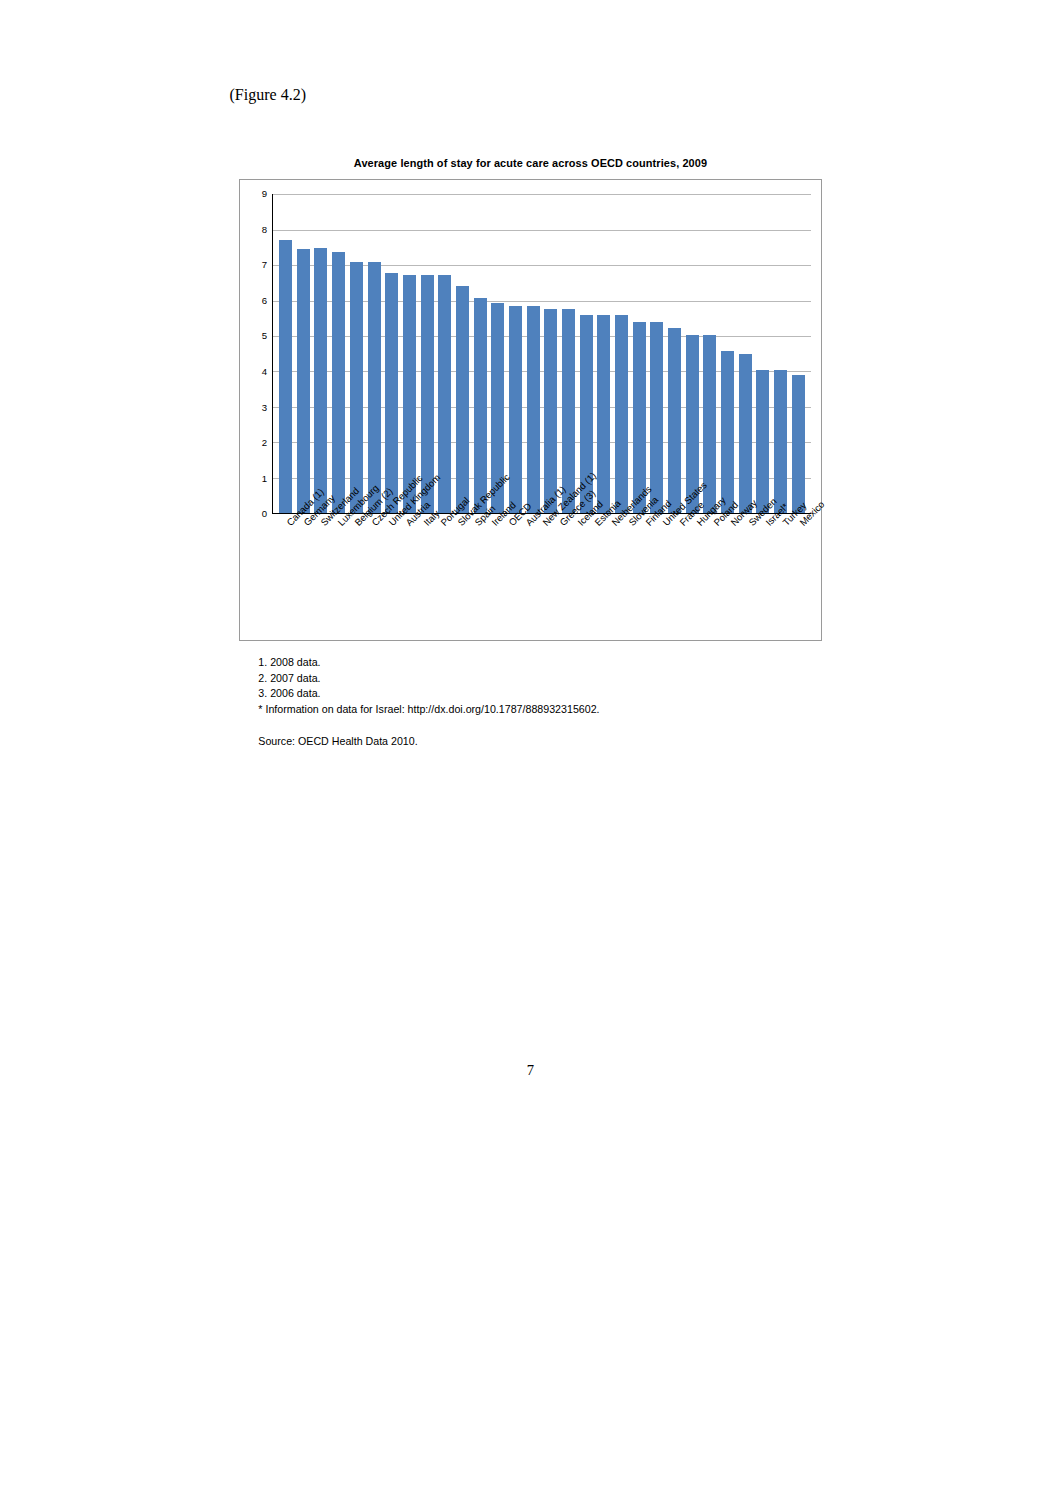(Figure 4.2)
Average length of stay for acute care across OECD countries, 2009
9 8 7 6 5 4 3 2 1 0
Canada (1)
Germany
Switzerland
Luxembourg
Belgium (2)
Czech Republic
United Kingdom
Austria
Italy
Portugal
Slovak Republic
Spain
Ireland
OECD
Australia (1)
New Zealand (1)
Greece (3)
Iceland
Estonia
Netherlands
Slovenia
Finland
United States
France
Hungary
Poland
Norway
Sweden
Israel*
Turkey
Mexico
1. 2008 data.
2. 2007 data.
3. 2006 data.
* Information on data for Israel: http://dx.doi.org/10.1787/888932315602.
Source: OECD Health Data 2010.
7